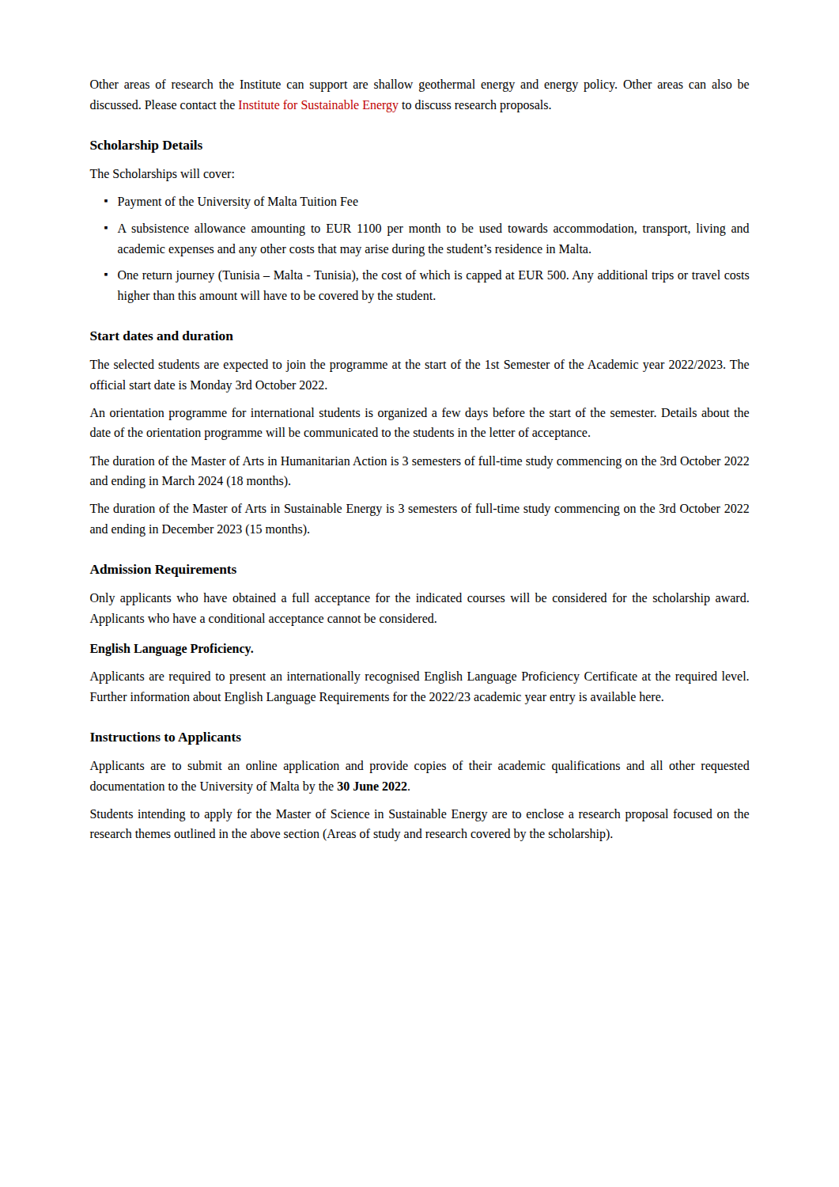Other areas of research the Institute can support are shallow geothermal energy and energy policy. Other areas can also be discussed. Please contact the Institute for Sustainable Energy to discuss research proposals.
Scholarship Details
The Scholarships will cover:
Payment of the University of Malta Tuition Fee
A subsistence allowance amounting to EUR 1100 per month to be used towards accommodation, transport, living and academic expenses and any other costs that may arise during the student’s residence in Malta.
One return journey (Tunisia – Malta - Tunisia), the cost of which is capped at EUR 500. Any additional trips or travel costs higher than this amount will have to be covered by the student.
Start dates and duration
The selected students are expected to join the programme at the start of the 1st Semester of the Academic year 2022/2023. The official start date is Monday 3rd October 2022.
An orientation programme for international students is organized a few days before the start of the semester. Details about the date of the orientation programme will be communicated to the students in the letter of acceptance.
The duration of the Master of Arts in Humanitarian Action is 3 semesters of full-time study commencing on the 3rd October 2022 and ending in March 2024 (18 months).
The duration of the Master of Arts in Sustainable Energy is 3 semesters of full-time study commencing on the 3rd October 2022 and ending in December 2023 (15 months).
Admission Requirements
Only applicants who have obtained a full acceptance for the indicated courses will be considered for the scholarship award. Applicants who have a conditional acceptance cannot be considered.
English Language Proficiency.
Applicants are required to present an internationally recognised English Language Proficiency Certificate at the required level. Further information about English Language Requirements for the 2022/23 academic year entry is available here.
Instructions to Applicants
Applicants are to submit an online application and provide copies of their academic qualifications and all other requested documentation to the University of Malta by the 30 June 2022.
Students intending to apply for the Master of Science in Sustainable Energy are to enclose a research proposal focused on the research themes outlined in the above section (Areas of study and research covered by the scholarship).